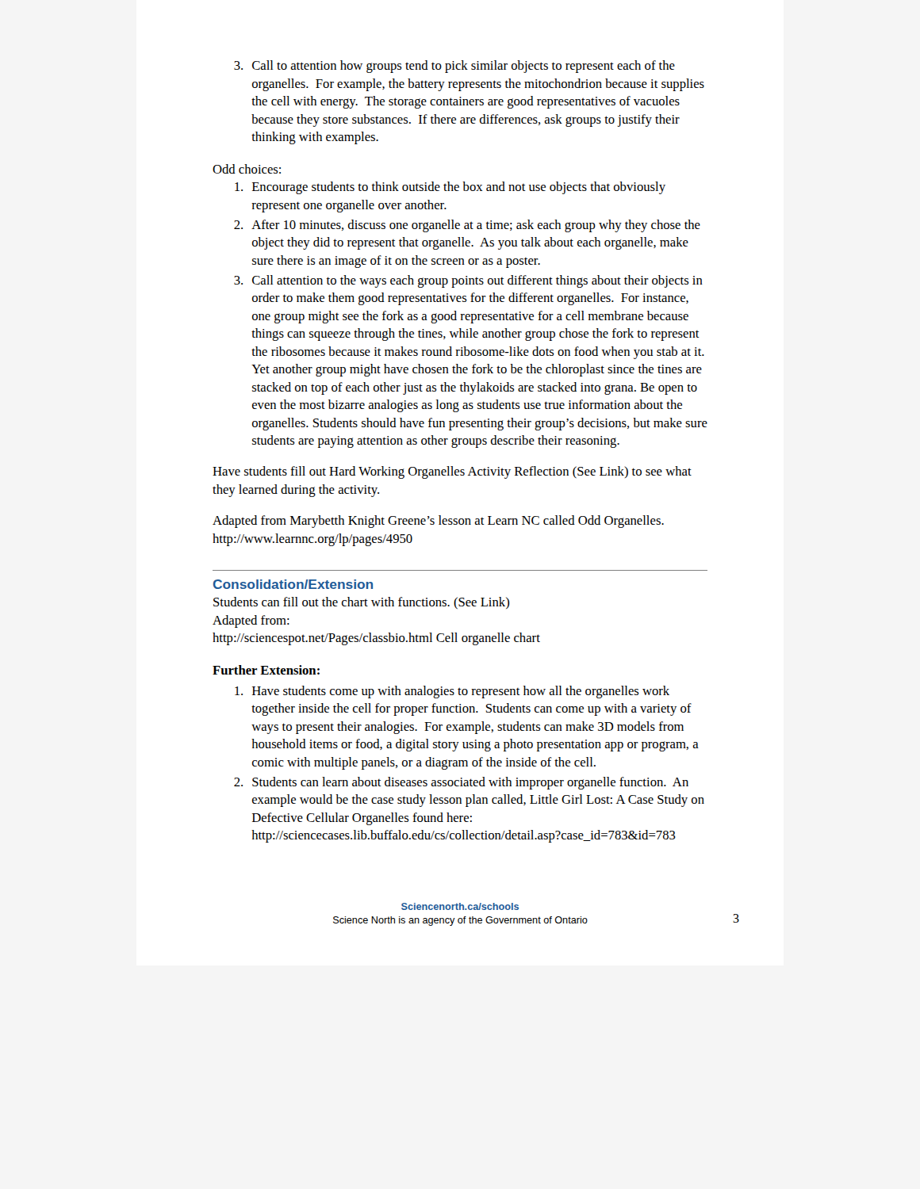Call to attention how groups tend to pick similar objects to represent each of the organelles. For example, the battery represents the mitochondrion because it supplies the cell with energy. The storage containers are good representatives of vacuoles because they store substances. If there are differences, ask groups to justify their thinking with examples.
Odd choices:
Encourage students to think outside the box and not use objects that obviously represent one organelle over another.
After 10 minutes, discuss one organelle at a time; ask each group why they chose the object they did to represent that organelle. As you talk about each organelle, make sure there is an image of it on the screen or as a poster.
Call attention to the ways each group points out different things about their objects in order to make them good representatives for the different organelles. For instance, one group might see the fork as a good representative for a cell membrane because things can squeeze through the tines, while another group chose the fork to represent the ribosomes because it makes round ribosome-like dots on food when you stab at it. Yet another group might have chosen the fork to be the chloroplast since the tines are stacked on top of each other just as the thylakoids are stacked into grana. Be open to even the most bizarre analogies as long as students use true information about the organelles. Students should have fun presenting their group’s decisions, but make sure students are paying attention as other groups describe their reasoning.
Have students fill out Hard Working Organelles Activity Reflection (See Link) to see what they learned during the activity.
Adapted from Marybetth Knight Greene’s lesson at Learn NC called Odd Organelles.
http://www.learnnc.org/lp/pages/4950
Consolidation/Extension
Students can fill out the chart with functions. (See Link)
Adapted from:
http://sciencespot.net/Pages/classbio.html Cell organelle chart
Further Extension:
Have students come up with analogies to represent how all the organelles work together inside the cell for proper function. Students can come up with a variety of ways to present their analogies. For example, students can make 3D models from household items or food, a digital story using a photo presentation app or program, a comic with multiple panels, or a diagram of the inside of the cell.
Students can learn about diseases associated with improper organelle function. An example would be the case study lesson plan called, Little Girl Lost: A Case Study on Defective Cellular Organelles found here:
http://sciencecases.lib.buffalo.edu/cs/collection/detail.asp?case_id=783&id=783
Sciencenorth.ca/schools
Science North is an agency of the Government of Ontario
3